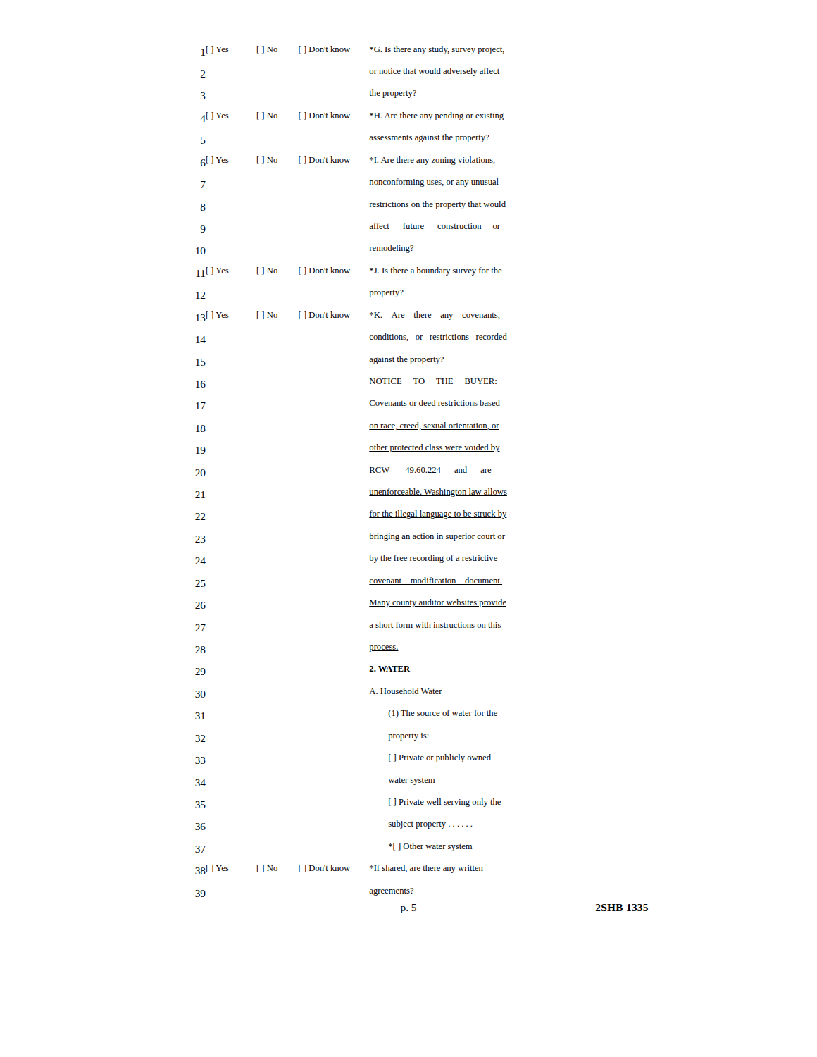| 1 | [ ] Yes | [ ] No | [ ] Don't know | *G. Is there any study, survey project, |
| 2 | | | | or notice that would adversely affect |
| 3 | | | | the property? |
| 4 | [ ] Yes | [ ] No | [ ] Don't know | *H. Are there any pending or existing |
| 5 | | | | assessments against the property? |
| 6 | [ ] Yes | [ ] No | [ ] Don't know | *I. Are there any zoning violations, |
| 7 | | | | nonconforming uses, or any unusual |
| 8 | | | | restrictions on the property that would |
| 9 | | | | affect future construction or |
| 10 | | | | remodeling? |
| 11 | [ ] Yes | [ ] No | [ ] Don't know | *J. Is there a boundary survey for the |
| 12 | | | | property? |
| 13 | [ ] Yes | [ ] No | [ ] Don't know | *K. Are there any covenants, |
| 14 | | | | conditions, or restrictions recorded |
| 15 | | | | against the property? |
| 16 | | | | NOTICE TO THE BUYER: |
| 17 | | | | Covenants or deed restrictions based |
| 18 | | | | on race, creed, sexual orientation, or |
| 19 | | | | other protected class were voided by |
| 20 | | | | RCW 49.60.224 and are |
| 21 | | | | unenforceable. Washington law allows |
| 22 | | | | for the illegal language to be struck by |
| 23 | | | | bringing an action in superior court or |
| 24 | | | | by the free recording of a restrictive |
| 25 | | | | covenant modification document. |
| 26 | | | | Many county auditor websites provide |
| 27 | | | | a short form with instructions on this |
| 28 | | | | process. |
| 29 | | | | 2. WATER |
| 30 | | | | A. Household Water |
| 31 | | | | (1) The source of water for the |
| 32 | | | | property is: |
| 33 | | | | [ ] Private or publicly owned |
| 34 | | | | water system |
| 35 | | | | [ ] Private well serving only the |
| 36 | | | | subject property . . . . . . |
| 37 | | | | *[ ] Other water system |
| 38 | [ ] Yes | [ ] No | [ ] Don't know | *If shared, are there any written |
| 39 | | | | agreements? |
p. 5
2SHB 1335